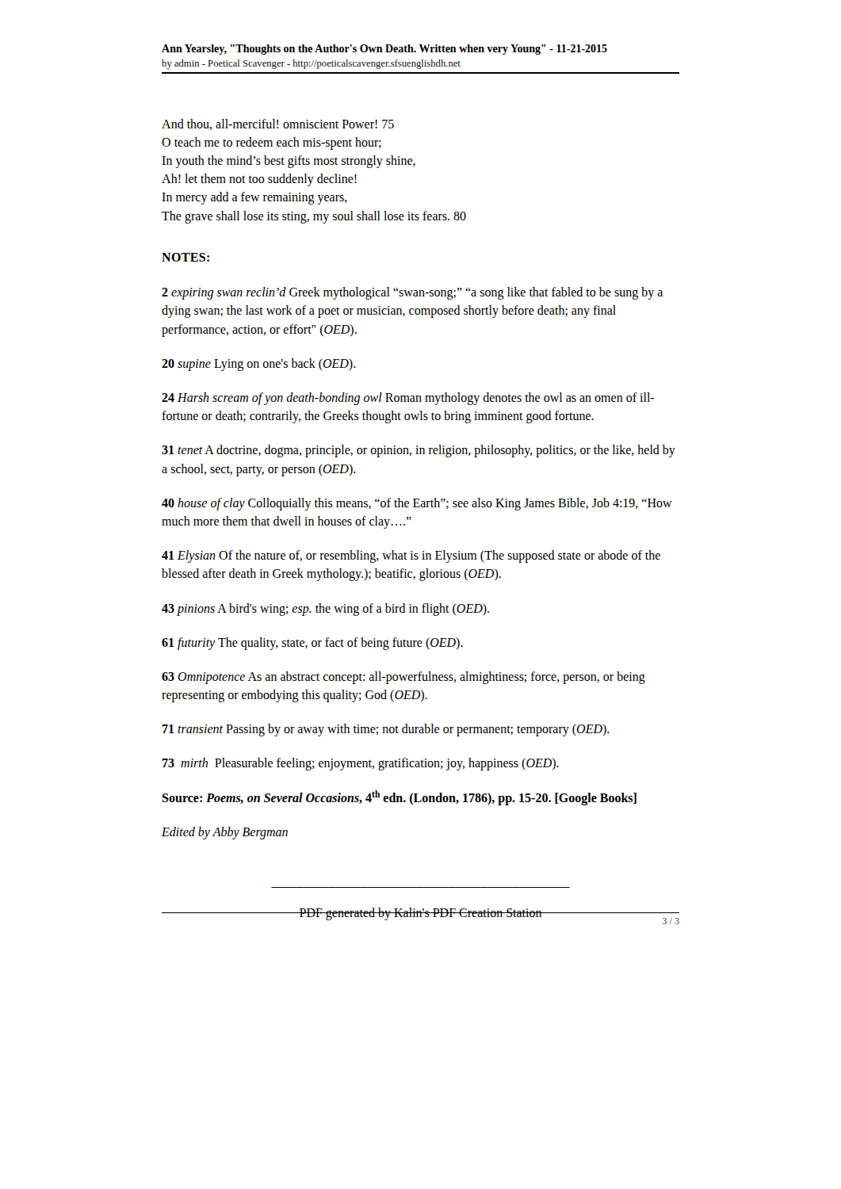Ann Yearsley, "Thoughts on the Author's Own Death. Written when very Young" - 11-21-2015
by admin - Poetical Scavenger - http://poeticalscavenger.sfsuenglishdh.net
And thou, all-merciful! omniscient Power! 75
O teach me to redeem each mis-spent hour;
In youth the mind’s best gifts most strongly shine,
Ah! let them not too suddenly decline!
In mercy add a few remaining years,
The grave shall lose its sting, my soul shall lose its fears. 80
NOTES:
2 expiring swan reclin’d Greek mythological “swan-song;” “a song like that fabled to be sung by a dying swan; the last work of a poet or musician, composed shortly before death; any final performance, action, or effort" (OED).
20 supine Lying on one's back (OED).
24 Harsh scream of yon death-bonding owl Roman mythology denotes the owl as an omen of ill-fortune or death; contrarily, the Greeks thought owls to bring imminent good fortune.
31 tenet A doctrine, dogma, principle, or opinion, in religion, philosophy, politics, or the like, held by a school, sect, party, or person (OED).
40 house of clay Colloquially this means, “of the Earth”; see also King James Bible, Job 4:19, “How much more them that dwell in houses of clay….”
41 Elysian Of the nature of, or resembling, what is in Elysium (The supposed state or abode of the blessed after death in Greek mythology.); beatific, glorious (OED).
43 pinions A bird's wing; esp. the wing of a bird in flight (OED).
61 futurity The quality, state, or fact of being future (OED).
63 Omnipotence As an abstract concept: all-powerfulness, almightiness; force, person, or being representing or embodying this quality; God (OED).
71 transient Passing by or away with time; not durable or permanent; temporary (OED).
73 mirth Pleasurable feeling; enjoyment, gratification; joy, happiness (OED).
Source: Poems, on Several Occasions, 4th edn. (London, 1786), pp. 15-20. [Google Books]
Edited by Abby Bergman
_______________________________________________
PDF generated by Kalin's PDF Creation Station
3 / 3